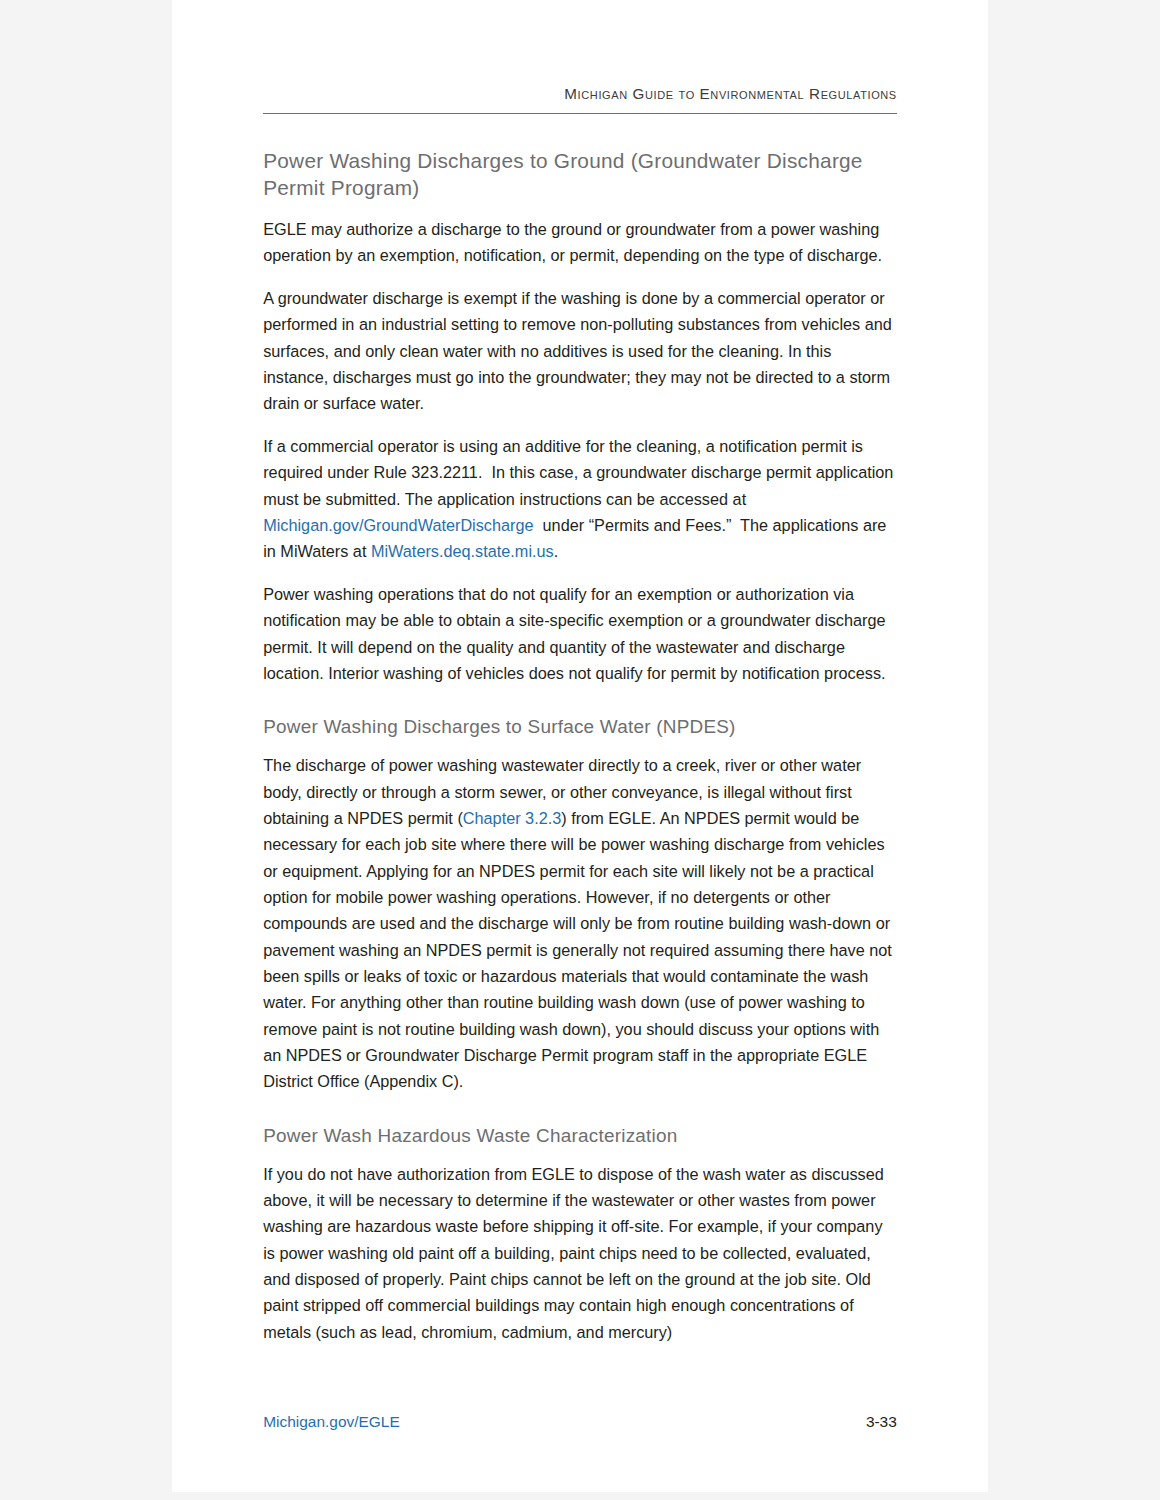Michigan Guide to Environmental Regulations
Power Washing Discharges to Ground (Groundwater Discharge Permit Program)
EGLE may authorize a discharge to the ground or groundwater from a power washing operation by an exemption, notification, or permit, depending on the type of discharge.
A groundwater discharge is exempt if the washing is done by a commercial operator or performed in an industrial setting to remove non-polluting substances from vehicles and surfaces, and only clean water with no additives is used for the cleaning. In this instance, discharges must go into the groundwater; they may not be directed to a storm drain or surface water.
If a commercial operator is using an additive for the cleaning, a notification permit is required under Rule 323.2211. In this case, a groundwater discharge permit application must be submitted. The application instructions can be accessed at Michigan.gov/GroundWaterDischarge under “Permits and Fees.” The applications are in MiWaters at MiWaters.deq.state.mi.us.
Power washing operations that do not qualify for an exemption or authorization via notification may be able to obtain a site-specific exemption or a groundwater discharge permit. It will depend on the quality and quantity of the wastewater and discharge location. Interior washing of vehicles does not qualify for permit by notification process.
Power Washing Discharges to Surface Water (NPDES)
The discharge of power washing wastewater directly to a creek, river or other water body, directly or through a storm sewer, or other conveyance, is illegal without first obtaining a NPDES permit (Chapter 3.2.3) from EGLE. An NPDES permit would be necessary for each job site where there will be power washing discharge from vehicles or equipment. Applying for an NPDES permit for each site will likely not be a practical option for mobile power washing operations. However, if no detergents or other compounds are used and the discharge will only be from routine building wash-down or pavement washing an NPDES permit is generally not required assuming there have not been spills or leaks of toxic or hazardous materials that would contaminate the wash water. For anything other than routine building wash down (use of power washing to remove paint is not routine building wash down), you should discuss your options with an NPDES or Groundwater Discharge Permit program staff in the appropriate EGLE District Office (Appendix C).
Power Wash Hazardous Waste Characterization
If you do not have authorization from EGLE to dispose of the wash water as discussed above, it will be necessary to determine if the wastewater or other wastes from power washing are hazardous waste before shipping it off-site. For example, if your company is power washing old paint off a building, paint chips need to be collected, evaluated, and disposed of properly. Paint chips cannot be left on the ground at the job site. Old paint stripped off commercial buildings may contain high enough concentrations of metals (such as lead, chromium, cadmium, and mercury)
Michigan.gov/EGLE 3-33